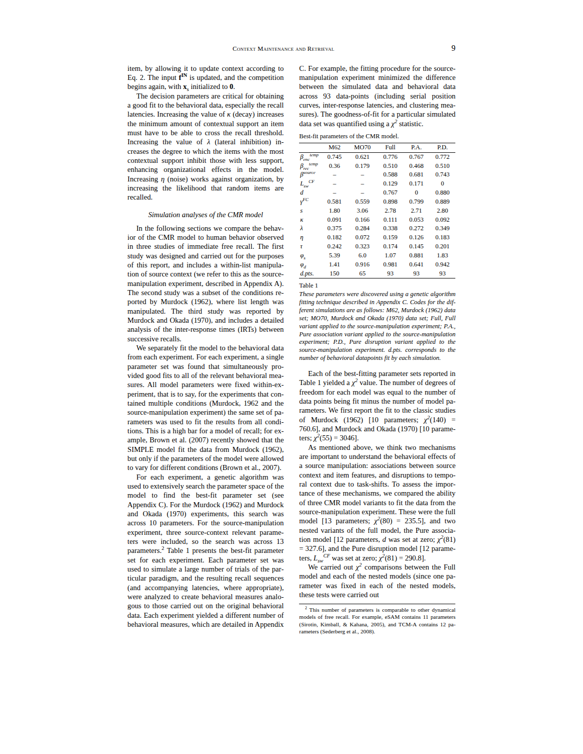Context Maintenance and Retrieval 9
item, by allowing it to update context according to Eq. 2. The input fIN is updated, and the competition begins again, with xs initialized to 0.
The decision parameters are critical for obtaining a good fit to the behavioral data, especially the recall latencies. Increasing the value of κ (decay) increases the minimum amount of contextual support an item must have to be able to cross the recall threshold. Increasing the value of λ (lateral inhibition) increases the degree to which the items with the most contextual support inhibit those with less support, enhancing organizational effects in the model. Increasing η (noise) works against organization, by increasing the likelihood that random items are recalled.
Simulation analyses of the CMR model
In the following sections we compare the behavior of the CMR model to human behavior observed in three studies of immediate free recall. The first study was designed and carried out for the purposes of this report, and includes a within-list manipulation of source context (we refer to this as the source-manipulation experiment, described in Appendix A). The second study was a subset of the conditions reported by Murdock (1962), where list length was manipulated. The third study was reported by Murdock and Okada (1970), and includes a detailed analysis of the inter-response times (IRTs) between successive recalls.
We separately fit the model to the behavioral data from each experiment. For each experiment, a single parameter set was found that simultaneously provided good fits to all of the relevant behavioral measures. All model parameters were fixed within-experiment, that is to say, for the experiments that contained multiple conditions (Murdock, 1962 and the source-manipulation experiment) the same set of parameters was used to fit the results from all conditions. This is a high bar for a model of recall; for example, Brown et al. (2007) recently showed that the SIMPLE model fit the data from Murdock (1962), but only if the parameters of the model were allowed to vary for different conditions (Brown et al., 2007).
For each experiment, a genetic algorithm was used to extensively search the parameter space of the model to find the best-fit parameter set (see Appendix C). For the Murdock (1962) and Murdock and Okada (1970) experiments, this search was across 10 parameters. For the source-manipulation experiment, three source-context relevant parameters were included, so the search was across 13 parameters.2 Table 1 presents the best-fit parameter set for each experiment. Each parameter set was used to simulate a large number of trials of the particular paradigm, and the resulting recall sequences (and accompanying latencies, where appropriate), were analyzed to create behavioral measures analogous to those carried out on the original behavioral data. Each experiment yielded a different number of behavioral measures, which are detailed in Appendix C. For example, the fitting procedure for the source-manipulation experiment minimized the difference between the simulated data and behavioral data across 93 data-points (including serial position curves, inter-response latencies, and clustering measures). The goodness-of-fit for a particular simulated data set was quantified using a χ2 statistic.
Best-fit parameters of the CMR model.
| | M62 | MO70 | Full | P.A. | P.D. |
| --- | --- | --- | --- | --- | --- |
| β enc temp | 0.745 | 0.621 | 0.776 | 0.767 | 0.772 |
| β rec temp | 0.36 | 0.179 | 0.510 | 0.468 | 0.510 |
| β source | – | – | 0.588 | 0.681 | 0.743 |
| L sw CF | – | – | 0.129 | 0.171 | 0 |
| d | – | – | 0.767 | 0 | 0.880 |
| γ FC | 0.581 | 0.559 | 0.898 | 0.799 | 0.889 |
| s | 1.80 | 3.06 | 2.78 | 2.71 | 2.80 |
| κ | 0.091 | 0.166 | 0.111 | 0.053 | 0.092 |
| λ | 0.375 | 0.284 | 0.338 | 0.272 | 0.349 |
| η | 0.182 | 0.072 | 0.159 | 0.126 | 0.183 |
| τ | 0.242 | 0.323 | 0.174 | 0.145 | 0.201 |
| φ s | 5.39 | 6.0 | 1.07 | 0.881 | 1.83 |
| φ d | 1.41 | 0.916 | 0.981 | 0.641 | 0.942 |
| d.pts. | 150 | 65 | 93 | 93 | 93 |
Table 1
These parameters were discovered using a genetic algorithm fitting technique described in Appendix C. Codes for the different simulations are as follows: M62, Murdock (1962) data set; MO70, Murdock and Okada (1970) data set; Full, Full variant applied to the source-manipulation experiment; P.A., Pure association variant applied to the source-manipulation experiment; P.D., Pure disruption variant applied to the source-manipulation experiment. d.pts. corresponds to the number of behavioral datapoints fit by each simulation.
Each of the best-fitting parameter sets reported in Table 1 yielded a χ2 value. The number of degrees of freedom for each model was equal to the number of data points being fit minus the number of model parameters. We first report the fit to the classic studies of Murdock (1962) [10 parameters; χ2(140) = 760.6], and Murdock and Okada (1970) [10 parameters; χ2(55) = 3046].
As mentioned above, we think two mechanisms are important to understand the behavioral effects of a source manipulation: associations between source context and item features, and disruptions to temporal context due to task-shifts. To assess the importance of these mechanisms, we compared the ability of three CMR model variants to fit the data from the source-manipulation experiment. These were the full model [13 parameters; χ2(80) = 235.5], and two nested variants of the full model, the Pure association model [12 parameters, d was set at zero; χ2(81) = 327.6], and the Pure disruption model [12 parameters, Lsw CF was set at zero; χ2(81) = 290.8].
We carried out χ2 comparisons between the Full model and each of the nested models (since one parameter was fixed in each of the nested models, these tests were carried out
2 This number of parameters is comparable to other dynamical models of free recall. For example, eSAM contains 11 parameters (Sirotin, Kimball, & Kahana, 2005), and TCM-A contains 12 parameters (Sederberg et al., 2008).